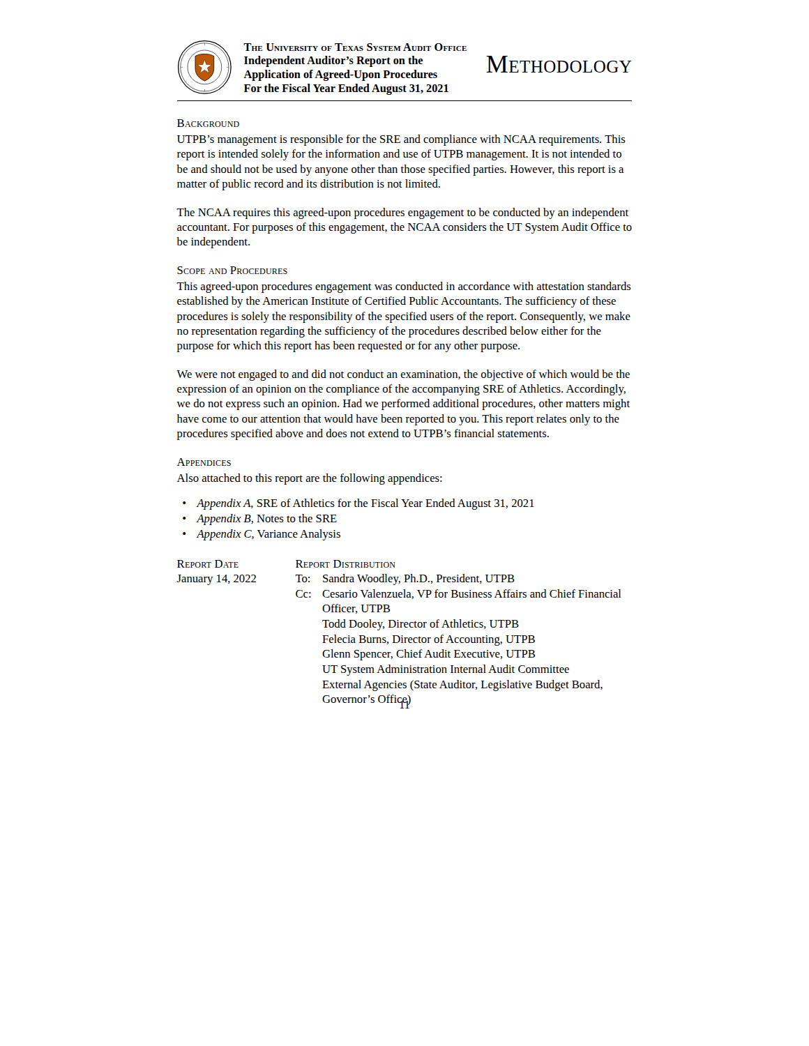The University of Texas System Audit Office
Independent Auditor’s Report on the
Application of Agreed-Upon Procedures
For the Fiscal Year Ended August 31, 2021
Methodology
Background
UTPB’s management is responsible for the SRE and compliance with NCAA requirements. This report is intended solely for the information and use of UTPB management. It is not intended to be and should not be used by anyone other than those specified parties. However, this report is a matter of public record and its distribution is not limited.
The NCAA requires this agreed-upon procedures engagement to be conducted by an independent accountant. For purposes of this engagement, the NCAA considers the UT System Audit Office to be independent.
Scope and Procedures
This agreed-upon procedures engagement was conducted in accordance with attestation standards established by the American Institute of Certified Public Accountants. The sufficiency of these procedures is solely the responsibility of the specified users of the report. Consequently, we make no representation regarding the sufficiency of the procedures described below either for the purpose for which this report has been requested or for any other purpose.
We were not engaged to and did not conduct an examination, the objective of which would be the expression of an opinion on the compliance of the accompanying SRE of Athletics. Accordingly, we do not express such an opinion. Had we performed additional procedures, other matters might have come to our attention that would have been reported to you. This report relates only to the procedures specified above and does not extend to UTPB’s financial statements.
Appendices
Also attached to this report are the following appendices:
Appendix A, SRE of Athletics for the Fiscal Year Ended August 31, 2021
Appendix B, Notes to the SRE
Appendix C, Variance Analysis
Report Date
January 14, 2022
Report Distribution
| To: | Sandra Woodley, Ph.D., President, UTPB |
| Cc: | Cesario Valenzuela, VP for Business Affairs and Chief Financial Officer, UTPB |
| | Todd Dooley, Director of Athletics, UTPB |
| | Felecia Burns, Director of Accounting, UTPB |
| | Glenn Spencer, Chief Audit Executive, UTPB |
| | UT System Administration Internal Audit Committee |
| | External Agencies (State Auditor, Legislative Budget Board, Governor’s Office) |
11